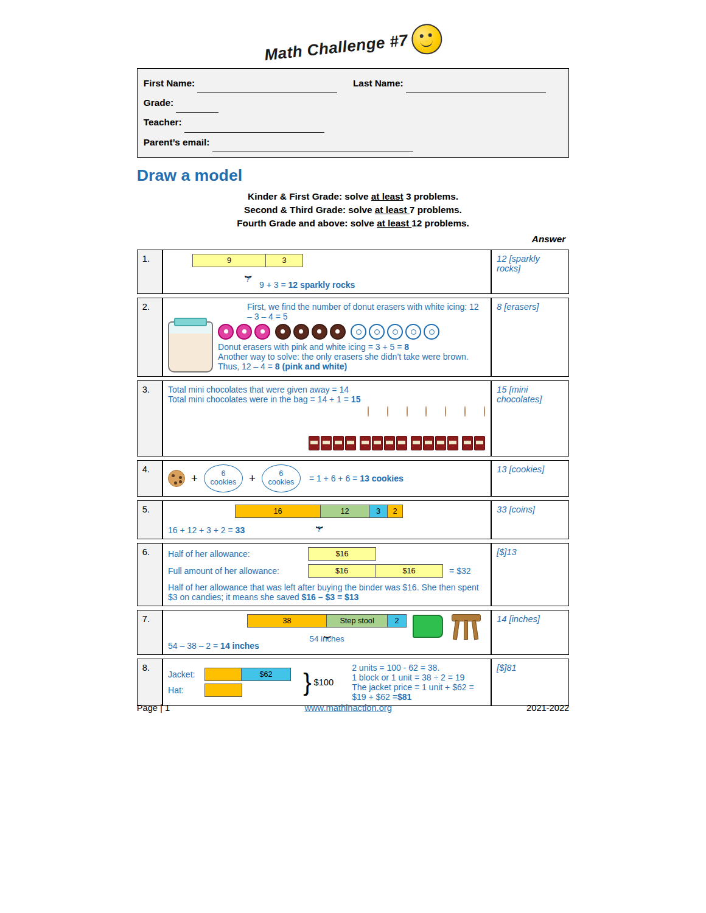Math Challenge #7
First Name:
Last Name:
Grade:
Teacher:
Parent’s email:
Draw a model
Kinder & First Grade: solve at least 3 problems.
Second & Third Grade: solve at least 7 problems.
Fourth Grade and above: solve at least 12 problems.
Answer
| 1. | 9 3 ⏟ ? 9 + 3 = 12 sparkly rocks | 12 [sparkly rocks] |
| 2. | First, we find the number of donut erasers with white icing: 12 – 3 – 4 = 5 Donut erasers with pink and white icing = 3 + 5 = 8 Another way to solve: the only erasers she didn’t take were brown. Thus, 12 – 4 = 8 (pink and white) | 8 [erasers] |
| 3. | Total mini chocolates that were given away = 14 Total mini chocolates were in the bag = 14 + 1 = 15 | 15 [mini chocolates] |
| 4. | + 6 cookies + 6 cookies = 1 + 6 + 6 = 13 cookies | 13 [cookies] |
| 5. | 16 12 3 2 ⏟ ? 16 + 12 + 3 + 2 = 33 | 33 [coins] |
| 6. | Half of her allowance: $16 Full amount of her allowance: $16 $16 = $32 Half of her allowance that was left after buying the binder was $16. She then spent $3 on candies; it means she saved $16 – $3 = $13 | [$]13 |
| 7. | 38 Step stool 2 ⏟ 54 inches 54 – 38 – 2 = 14 inches | 14 [inches] |
| 8. | Jacket: $62 Hat: } $100 2 units = 100 - 62 = 38. 1 block or 1 unit = 38 ÷ 2 = 19 The jacket price = 1 unit + $62 = $19 + $62 = $81 | [$]81 |
Page | 1
www.mathinaction.org
2021-2022